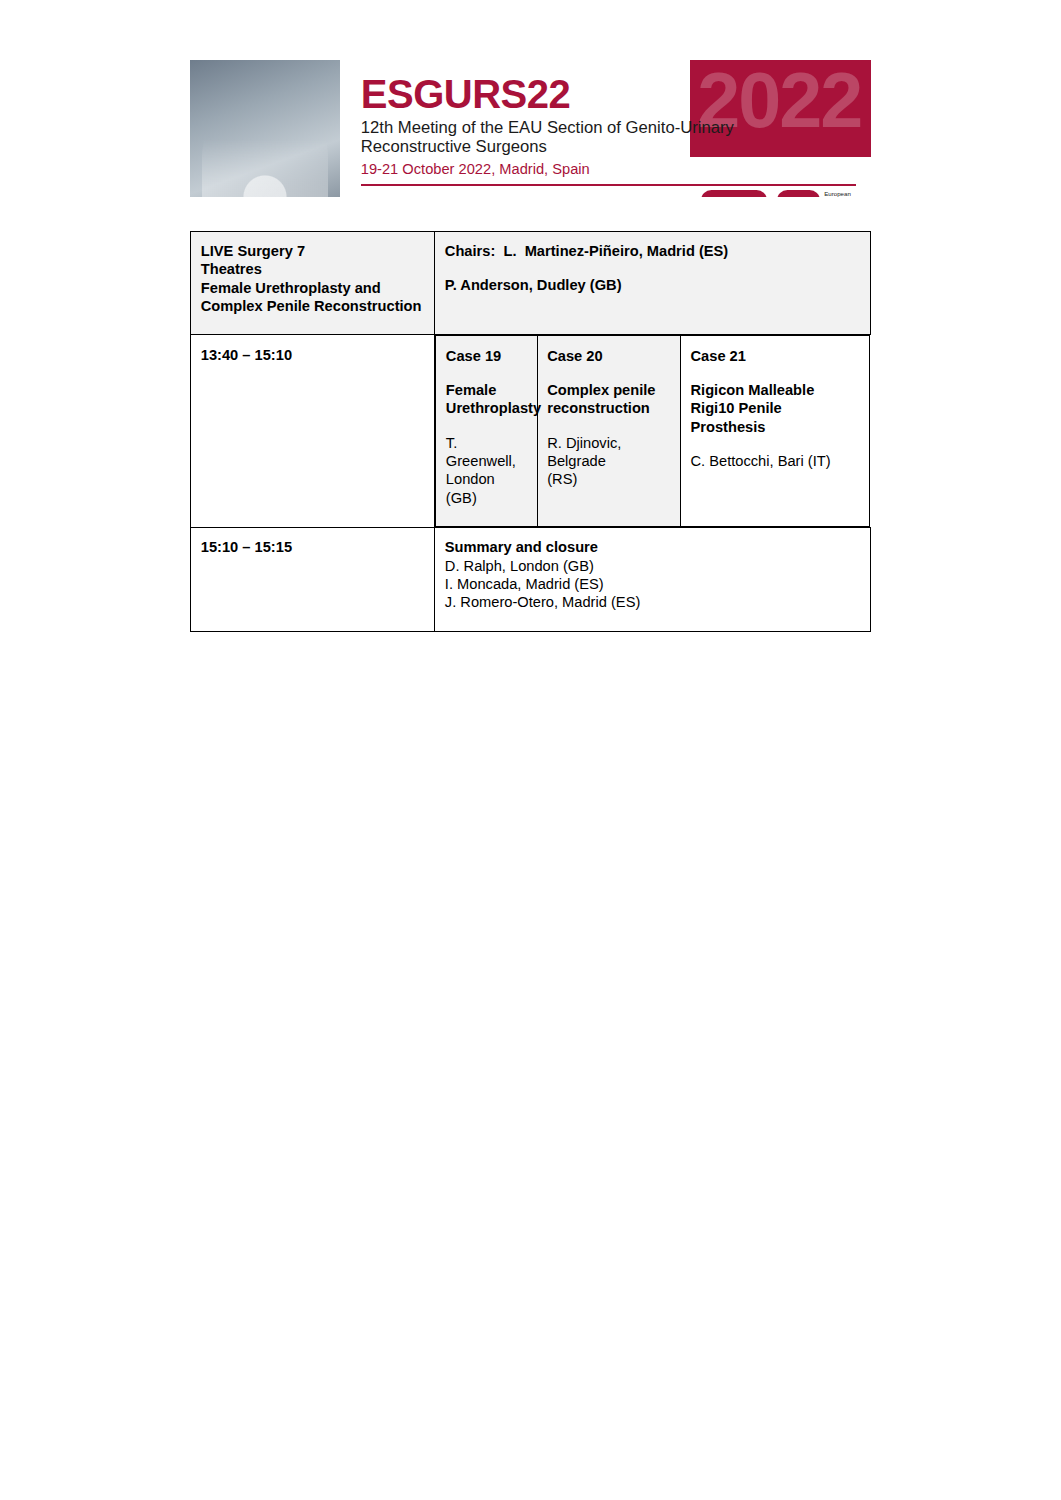ESGURS22
12th Meeting of the EAU Section of Genito-Urinary
Reconstructive Surgeons
19-21 October 2022, Madrid, Spain
www.esgurs22.org
esgurs eau European
Association
of Urology
| LIVE Surgery 7 Theatres Female Urethroplasty and Complex Penile Reconstruction | Chairs: L. Martinez-Piñeiro, Madrid (ES) P. Anderson, Dudley (GB) |
| 13:40 – 15:10 | / Case 19 Female Urethroplasty T. Greenwell, London (GB) / Case 20 Complex penile reconstruction R. Djinovic, Belgrade (RS) / Case 21 Rigicon Malleable Rigi10 Penile Prosthesis C. Bettocchi, Bari (IT) / |
| 15:10 – 15:15 | Summary and closure D. Ralph, London (GB) I. Moncada, Madrid (ES) J. Romero-Otero, Madrid (ES) |